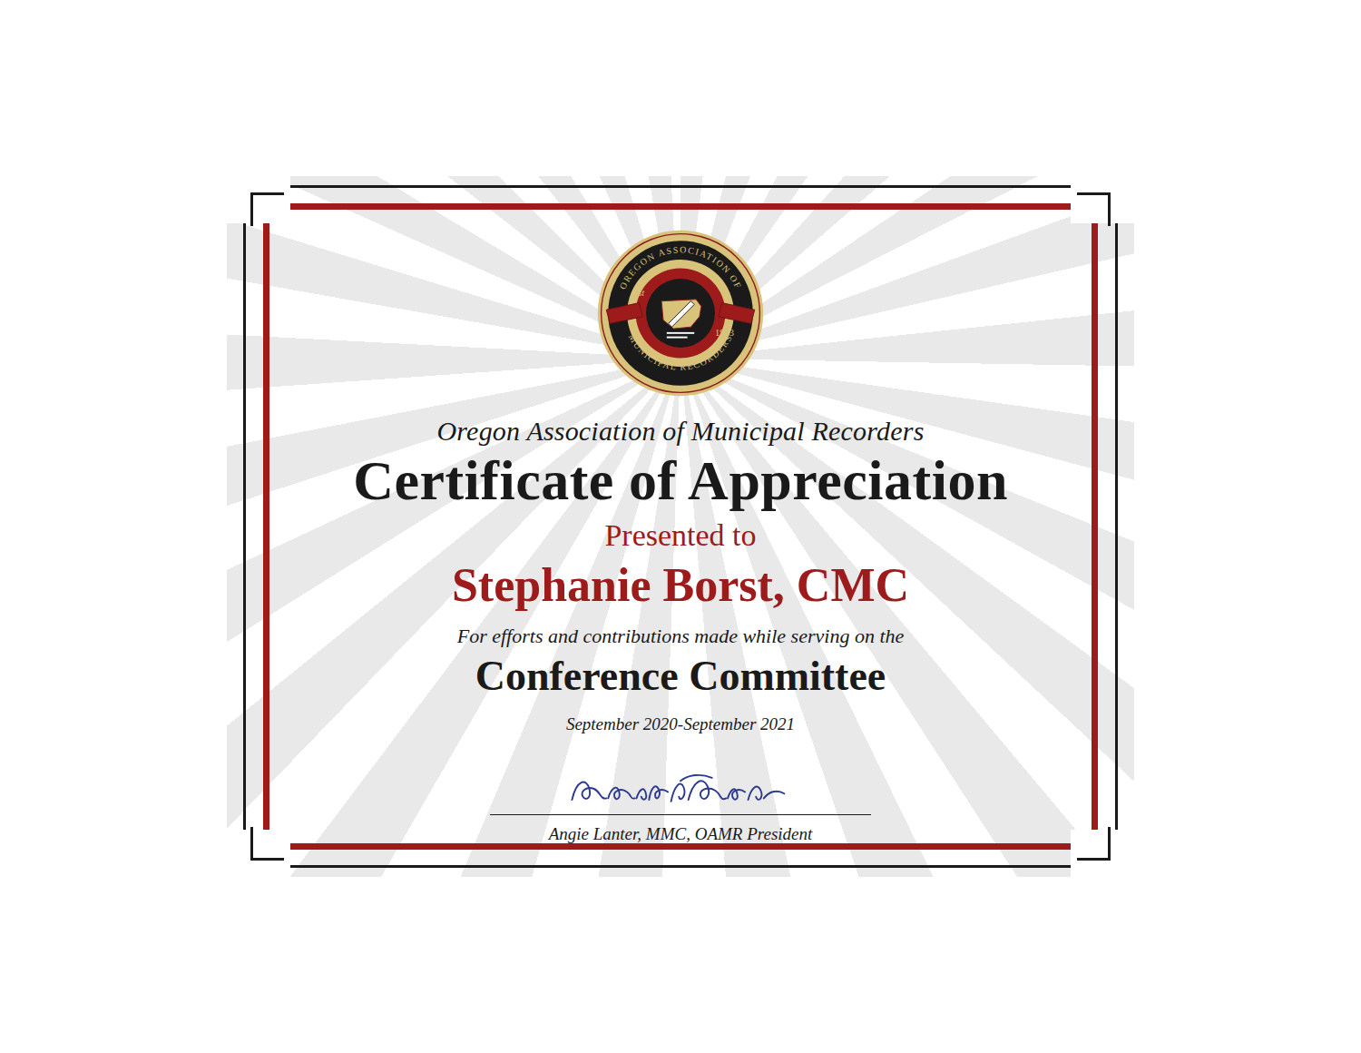Est 1983 OREGON ASSOCIATION OF MUNICIPAL RECORDERS
Oregon Association of Municipal Recorders
Certificate of Appreciation
Presented to
Stephanie Borst, CMC
For efforts and contributions made while serving on the
Conference Committee
September 2020-September 2021
Angie Lanter, MMC, OAMR President